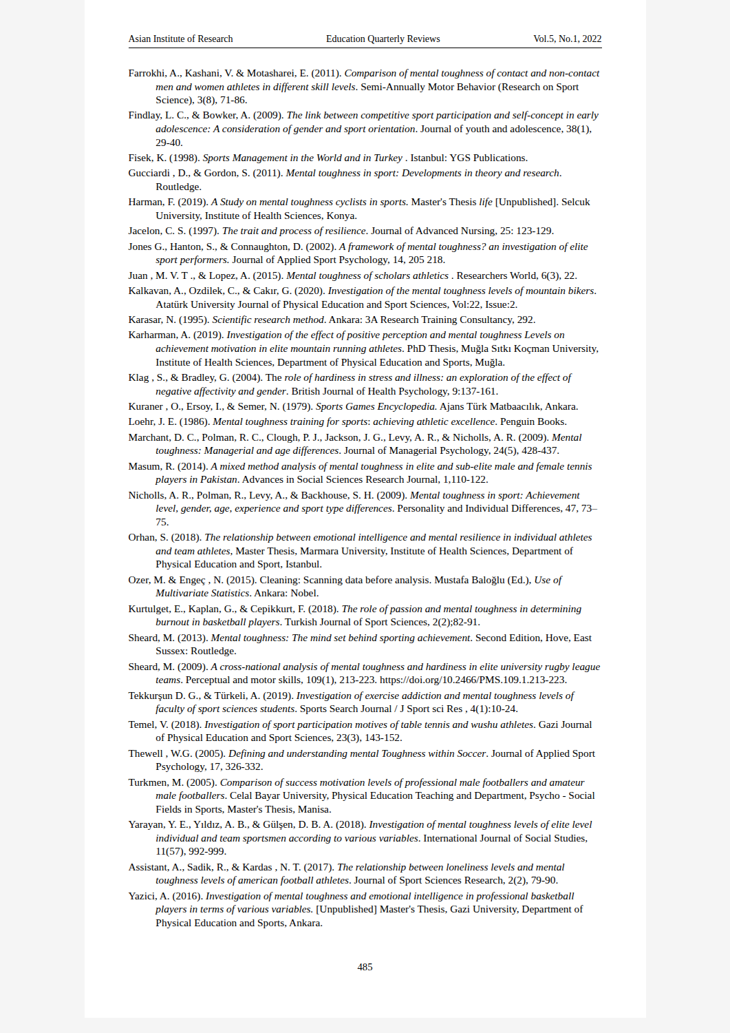Asian Institute of Research Education Quarterly Reviews Vol.5, No.1, 2022
Farrokhi, A., Kashani, V. & Motasharei, E. (2011). Comparison of mental toughness of contact and non-contact men and women athletes in different skill levels. Semi-Annually Motor Behavior (Research on Sport Science), 3(8), 71-86.
Findlay, L. C., & Bowker, A. (2009). The link between competitive sport participation and self-concept in early adolescence: A consideration of gender and sport orientation. Journal of youth and adolescence, 38(1), 29-40.
Fisek, K. (1998). Sports Management in the World and in Turkey . Istanbul: YGS Publications.
Gucciardi , D., & Gordon, S. (2011). Mental toughness in sport: Developments in theory and research. Routledge.
Harman, F. (2019). A Study on mental toughness cyclists in sports. Master's Thesis life [Unpublished]. Selcuk University, Institute of Health Sciences, Konya.
Jacelon, C. S. (1997). The trait and process of resilience. Journal of Advanced Nursing, 25: 123-129.
Jones G., Hanton, S., & Connaughton, D. (2002). A framework of mental toughness? an investigation of elite sport performers. Journal of Applied Sport Psychology, 14, 205 218.
Juan , M. V. T ., & Lopez, A. (2015). Mental toughness of scholars athletics . Researchers World, 6(3), 22.
Kalkavan, A., Ozdilek, C., & Cakır, G. (2020). Investigation of the mental toughness levels of mountain bikers. Atatürk University Journal of Physical Education and Sport Sciences, Vol:22, Issue:2.
Karasar, N. (1995). Scientific research method. Ankara: 3A Research Training Consultancy, 292.
Karharman, A. (2019). Investigation of the effect of positive perception and mental toughness Levels on achievement motivation in elite mountain running athletes. PhD Thesis, Muğla Sıtkı Koçman University, Institute of Health Sciences, Department of Physical Education and Sports, Muğla.
Klag , S., & Bradley, G. (2004). The role of hardiness in stress and illness: an exploration of the effect of negative affectivity and gender. British Journal of Health Psychology, 9:137-161.
Kuraner , O., Ersoy, I., & Semer, N. (1979). Sports Games Encyclopedia. Ajans Türk Matbaacılık, Ankara.
Loehr, J. E. (1986). Mental toughness training for sports: achieving athletic excellence. Penguin Books.
Marchant, D. C., Polman, R. C., Clough, P. J., Jackson, J. G., Levy, A. R., & Nicholls, A. R. (2009). Mental toughness: Managerial and age differences. Journal of Managerial Psychology, 24(5), 428-437.
Masum, R. (2014). A mixed method analysis of mental toughness in elite and sub-elite male and female tennis players in Pakistan. Advances in Social Sciences Research Journal, 1,110-122.
Nicholls, A. R., Polman, R., Levy, A., & Backhouse, S. H. (2009). Mental toughness in sport: Achievement level, gender, age, experience and sport type differences. Personality and Individual Differences, 47, 73–75.
Orhan, S. (2018). The relationship between emotional intelligence and mental resilience in individual athletes and team athletes, Master Thesis, Marmara University, Institute of Health Sciences, Department of Physical Education and Sport, Istanbul.
Ozer, M. & Engeç , N. (2015). Cleaning: Scanning data before analysis. Mustafa Baloğlu (Ed.), Use of Multivariate Statistics. Ankara: Nobel.
Kurtulget, E., Kaplan, G., & Cepikkurt, F. (2018). The role of passion and mental toughness in determining burnout in basketball players. Turkish Journal of Sport Sciences, 2(2);82-91.
Sheard, M. (2013). Mental toughness: The mind set behind sporting achievement. Second Edition, Hove, East Sussex: Routledge.
Sheard, M. (2009). A cross-national analysis of mental toughness and hardiness in elite university rugby league teams. Perceptual and motor skills, 109(1), 213-223. https://doi.org/10.2466/PMS.109.1.213-223.
Tekkurşun D. G., & Türkeli, A. (2019). Investigation of exercise addiction and mental toughness levels of faculty of sport sciences students. Sports Search Journal / J Sport sci Res , 4(1):10-24.
Temel, V. (2018). Investigation of sport participation motives of table tennis and wushu athletes. Gazi Journal of Physical Education and Sport Sciences, 23(3), 143-152.
Thewell , W.G. (2005). Defining and understanding mental Toughness within Soccer. Journal of Applied Sport Psychology, 17, 326-332.
Turkmen, M. (2005). Comparison of success motivation levels of professional male footballers and amateur male footballers. Celal Bayar University, Physical Education Teaching and Department, Psycho - Social Fields in Sports, Master's Thesis, Manisa.
Yarayan, Y. E., Yıldız, A. B., & Gülşen, D. B. A. (2018). Investigation of mental toughness levels of elite level individual and team sportsmen according to various variables. International Journal of Social Studies, 11(57), 992-999.
Assistant, A., Sadik, R., & Kardas , N. T. (2017). The relationship between loneliness levels and mental toughness levels of american football athletes. Journal of Sport Sciences Research, 2(2), 79-90.
Yazici, A. (2016). Investigation of mental toughness and emotional intelligence in professional basketball players in terms of various variables. [Unpublished] Master's Thesis, Gazi University, Department of Physical Education and Sports, Ankara.
485